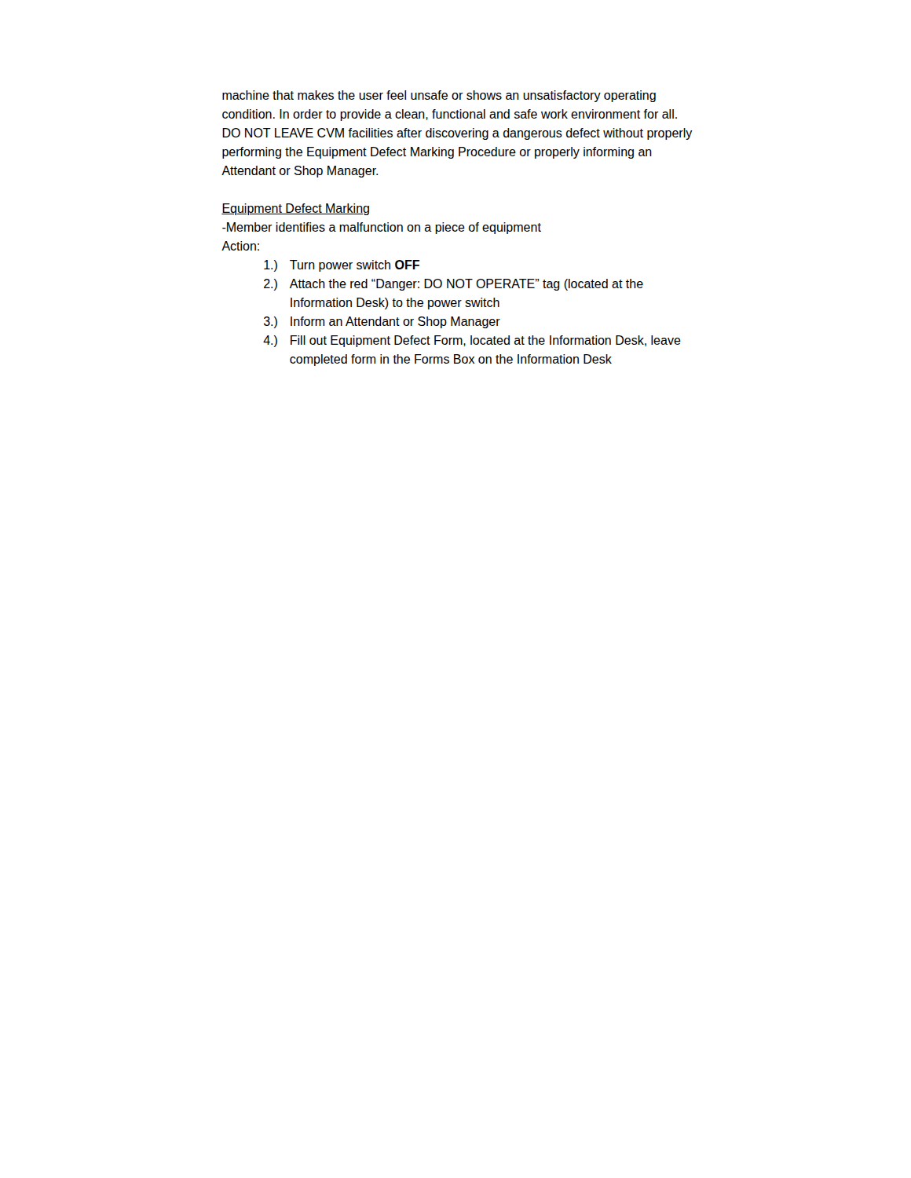machine that makes the user feel unsafe or shows an unsatisfactory operating condition. In order to provide a clean, functional and safe work environment for all. DO NOT LEAVE CVM facilities after discovering a dangerous defect without properly performing the Equipment Defect Marking Procedure or properly informing an Attendant or Shop Manager.
Equipment Defect Marking
-Member identifies a malfunction on a piece of equipment
Action:
Turn power switch OFF
Attach the red “Danger: DO NOT OPERATE” tag (located at the Information Desk) to the power switch
Inform an Attendant or Shop Manager
Fill out Equipment Defect Form, located at the Information Desk, leave completed form in the Forms Box on the Information Desk